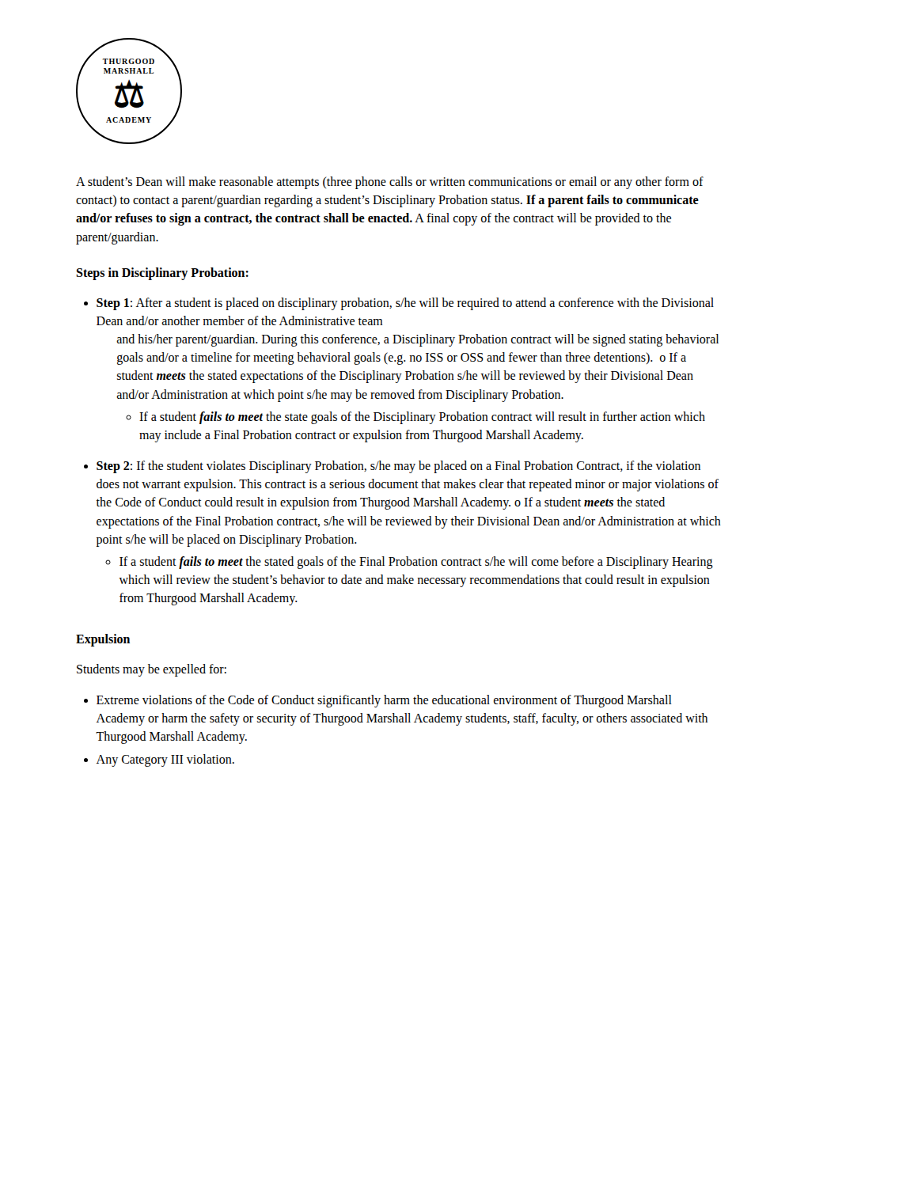THURGOOD MARSHALL
⚖
ACADEMY
A student’s Dean will make reasonable attempts (three phone calls or written communications or email or any other form of contact) to contact a parent/guardian regarding a student’s Disciplinary Probation status. If a parent fails to communicate and/or refuses to sign a contract, the contract shall be enacted. A final copy of the contract will be provided to the parent/guardian.
Steps in Disciplinary Probation:
Step 1: After a student is placed on disciplinary probation, s/he will be required to attend a conference with the Divisional Dean and/or another member of the Administrative team
and his/her parent/guardian. During this conference, a Disciplinary Probation contract will be signed stating behavioral goals and/or a timeline for meeting behavioral goals (e.g. no ISS or OSS and fewer than three detentions). o If a student meets the stated expectations of the Disciplinary Probation s/he will be reviewed by their Divisional Dean and/or Administration at which point s/he may be removed from Disciplinary Probation.
If a student fails to meet the state goals of the Disciplinary Probation contract will result in further action which may include a Final Probation contract or expulsion from Thurgood Marshall Academy.
Step 2: If the student violates Disciplinary Probation, s/he may be placed on a Final Probation Contract, if the violation does not warrant expulsion. This contract is a serious document that makes clear that repeated minor or major violations of the Code of Conduct could result in expulsion from Thurgood Marshall Academy. o If a student meets the stated expectations of the Final Probation contract, s/he will be reviewed by their Divisional Dean and/or Administration at which point s/he will be placed on Disciplinary Probation.
If a student fails to meet the stated goals of the Final Probation contract s/he will come before a Disciplinary Hearing which will review the student’s behavior to date and make necessary recommendations that could result in expulsion from Thurgood Marshall Academy.
Expulsion
Students may be expelled for:
Extreme violations of the Code of Conduct significantly harm the educational environment of Thurgood Marshall Academy or harm the safety or security of Thurgood Marshall Academy students, staff, faculty, or others associated with Thurgood Marshall Academy.
Any Category III violation.